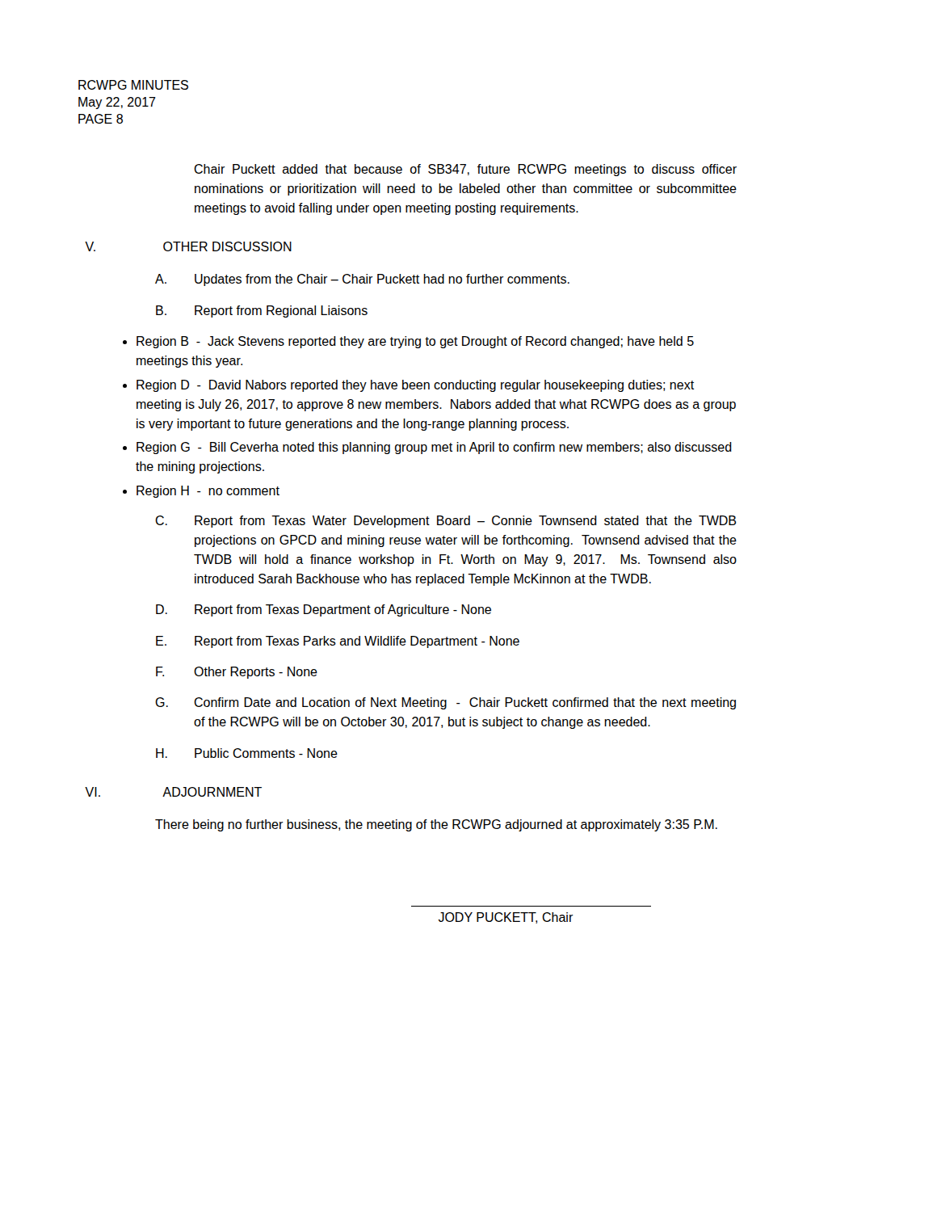RCWPG MINUTES
May 22, 2017
PAGE 8
Chair Puckett added that because of SB347, future RCWPG meetings to discuss officer nominations or prioritization will need to be labeled other than committee or subcommittee meetings to avoid falling under open meeting posting requirements.
V. OTHER DISCUSSION
A. Updates from the Chair – Chair Puckett had no further comments.
B. Report from Regional Liaisons
Region B - Jack Stevens reported they are trying to get Drought of Record changed; have held 5 meetings this year.
Region D - David Nabors reported they have been conducting regular housekeeping duties; next meeting is July 26, 2017, to approve 8 new members. Nabors added that what RCWPG does as a group is very important to future generations and the long-range planning process.
Region G - Bill Ceverha noted this planning group met in April to confirm new members; also discussed the mining projections.
Region H - no comment
C. Report from Texas Water Development Board – Connie Townsend stated that the TWDB projections on GPCD and mining reuse water will be forthcoming. Townsend advised that the TWDB will hold a finance workshop in Ft. Worth on May 9, 2017. Ms. Townsend also introduced Sarah Backhouse who has replaced Temple McKinnon at the TWDB.
D. Report from Texas Department of Agriculture - None
E. Report from Texas Parks and Wildlife Department - None
F. Other Reports - None
G. Confirm Date and Location of Next Meeting - Chair Puckett confirmed that the next meeting of the RCWPG will be on October 30, 2017, but is subject to change as needed.
H. Public Comments - None
VI. ADJOURNMENT
There being no further business, the meeting of the RCWPG adjourned at approximately 3:35 P.M.
JODY PUCKETT, Chair